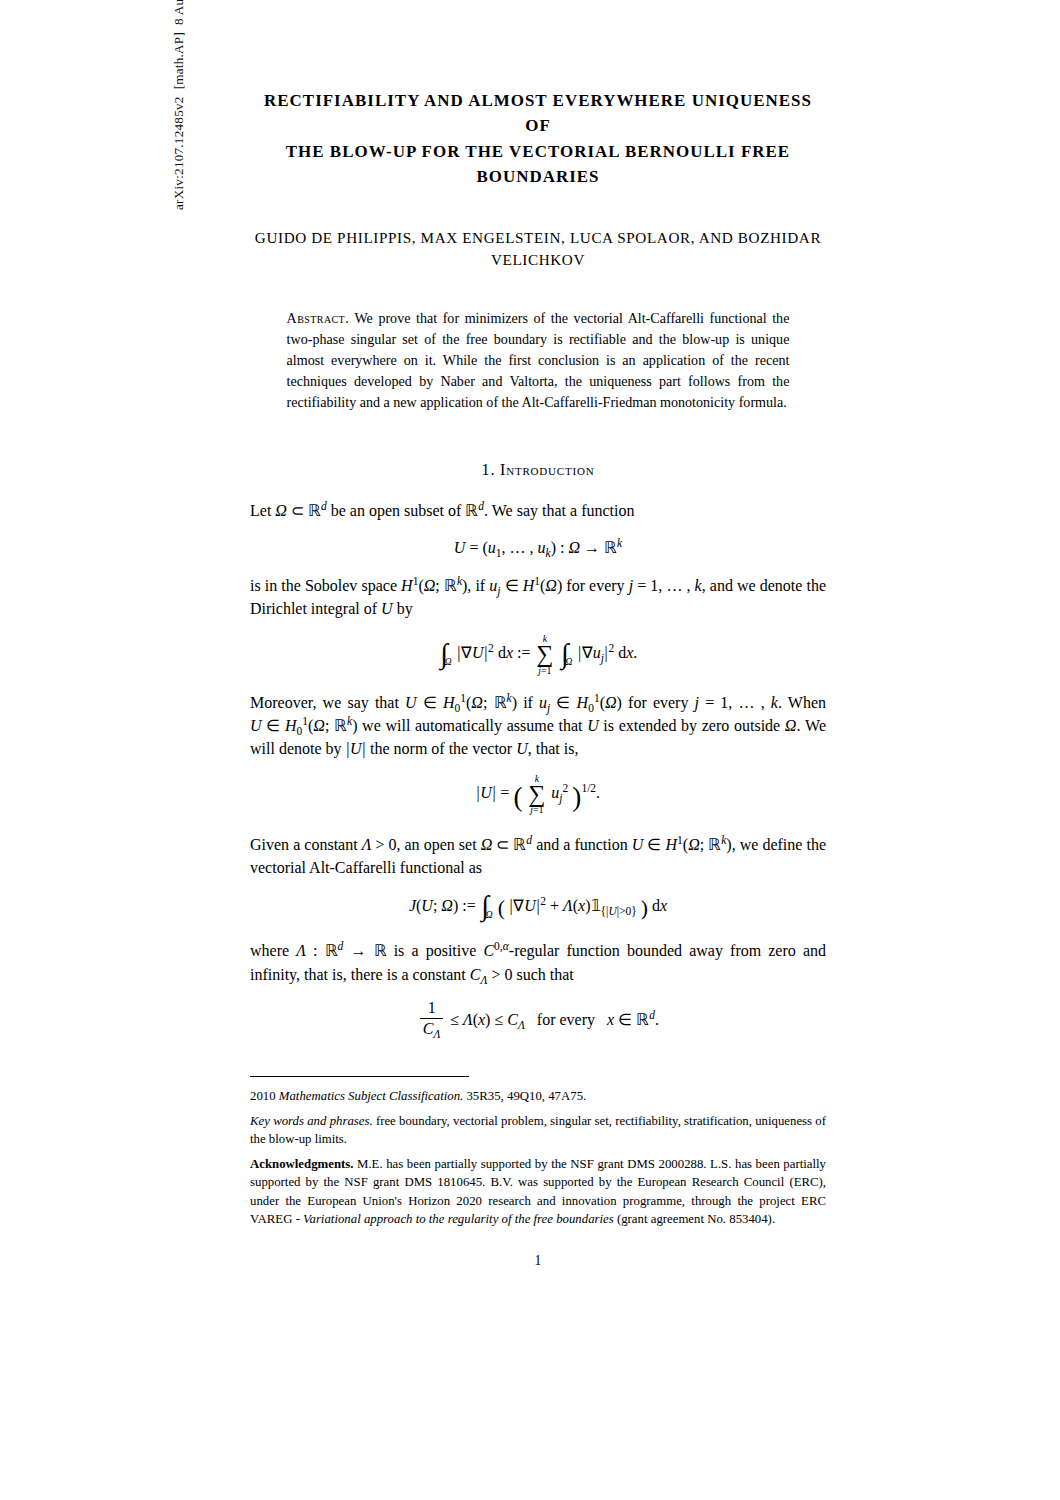arXiv:2107.12485v2 [math.AP] 8 Aug 2021
Rectifiability and almost everywhere uniqueness of
the blow-up for the vectorial Bernoulli free
boundaries
Guido De Philippis, Max Engelstein, Luca Spolaor, and Bozhidar Velichkov
Abstract. We prove that for minimizers of the vectorial Alt-Caffarelli functional the two-phase singular set of the free boundary is rectifiable and the blow-up is unique almost everywhere on it. While the first conclusion is an application of the recent techniques developed by Naber and Valtorta, the uniqueness part follows from the rectifiability and a new application of the Alt-Caffarelli-Friedman monotonicity formula.
1. Introduction
Let Ω ⊂ ℝd be an open subset of ℝd. We say that a function
U = (u1, … , uk) : Ω → ℝk
is in the Sobolev space H1(Ω; ℝk), if uj ∈ H1(Ω) for every j = 1, … , k, and we denote the Dirichlet integral of U by
∫Ω |∇U|2 dx := k∑j=1 ∫Ω |∇uj|2 dx.
Moreover, we say that U ∈ H01(Ω; ℝk) if uj ∈ H01(Ω) for every j = 1, … , k. When U ∈ H01(Ω; ℝk) we will automatically assume that U is extended by zero outside Ω. We will denote by |U| the norm of the vector U, that is,
|U| = ( k∑j=1 uj2 )1/2.
Given a constant Λ > 0, an open set Ω ⊂ ℝd and a function U ∈ H1(Ω; ℝk), we define the vectorial Alt-Caffarelli functional as
J(U; Ω) := ∫Ω ( |∇U|2 + Λ(x)𝟙{|U|>0} ) dx
where Λ : ℝd → ℝ is a positive C0,α-regular function bounded away from zero and infinity, that is, there is a constant CΛ > 0 such that
1 CΛ ≤ Λ(x) ≤ CΛ for every x ∈ ℝd.
2010 Mathematics Subject Classification. 35R35, 49Q10, 47A75.
Key words and phrases. free boundary, vectorial problem, singular set, rectifiability, stratification, uniqueness of the blow-up limits.
Acknowledgments. M.E. has been partially supported by the NSF grant DMS 2000288. L.S. has been partially supported by the NSF grant DMS 1810645. B.V. was supported by the European Research Council (ERC), under the European Union's Horizon 2020 research and innovation programme, through the project ERC VAREG - Variational approach to the regularity of the free boundaries (grant agreement No. 853404).
1